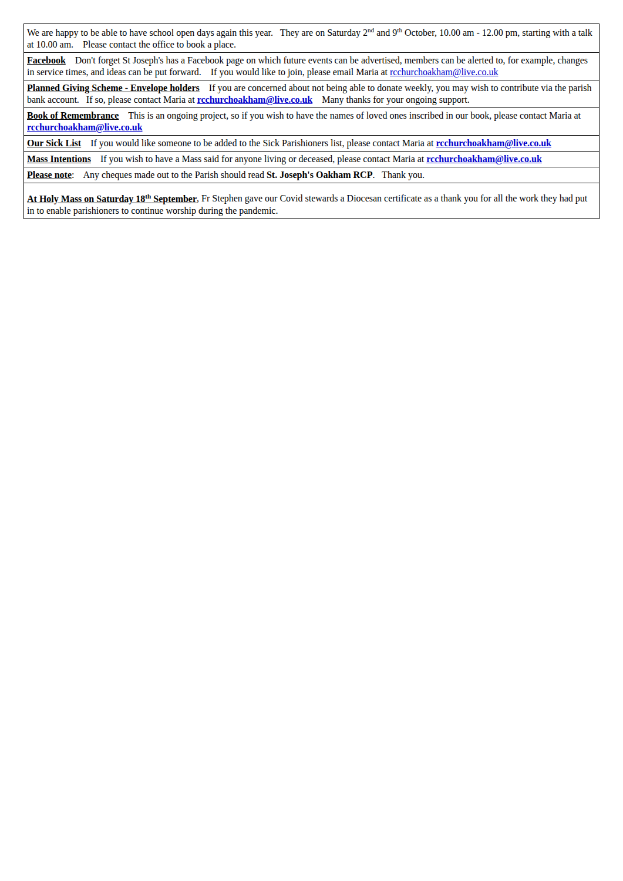| We are happy to be able to have school open days again this year. They are on Saturday 2 nd and 9 th October, 10.00 am - 12.00 pm, starting with a talk at 10.00 am. Please contact the office to book a place. |
| Facebook Don't forget St Joseph's has a Facebook page on which future events can be advertised, members can be alerted to, for example, changes in service times, and ideas can be put forward. If you would like to join, please email Maria at rcchurchoakham@live.co.uk |
| Planned Giving Scheme - Envelope holders If you are concerned about not being able to donate weekly, you may wish to contribute via the parish bank account. If so, please contact Maria at rcchurchoakham@live.co.uk Many thanks for your ongoing support. |
| Book of Remembrance This is an ongoing project, so if you wish to have the names of loved ones inscribed in our book, please contact Maria at rcchurchoakham@live.co.uk |
| Our Sick List If you would like someone to be added to the Sick Parishioners list, please contact Maria at rcchurchoakham@live.co.uk |
| Mass Intentions If you wish to have a Mass said for anyone living or deceased, please contact Maria at rcchurchoakham@live.co.uk |
| Please note : Any cheques made out to the Parish should read St. Joseph's Oakham RCP . Thank you. |
| At Holy Mass on Saturday 18 th September , Fr Stephen gave our Covid stewards a Diocesan certificate as a thank you for all the work they had put in to enable parishioners to continue worship during the pandemic. |